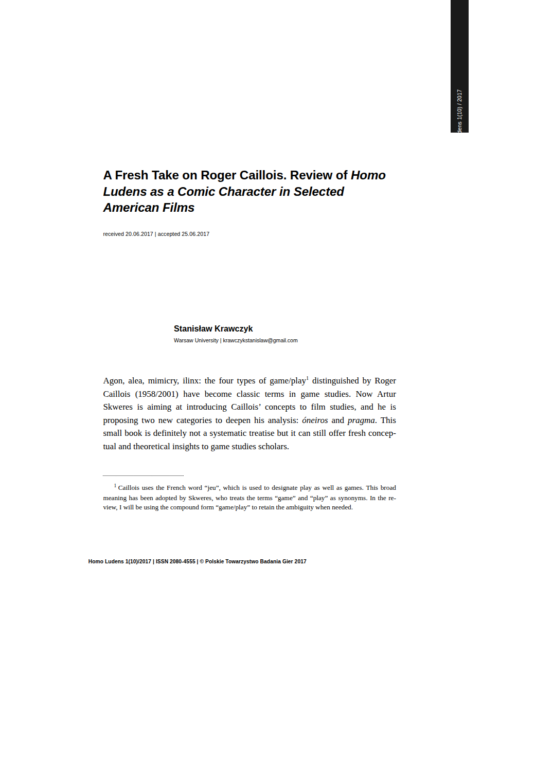Homo Ludens 1(10) / 2017
A Fresh Take on Roger Caillois. Review of Homo Ludens as a Comic Character in Selected American Films
received 20.06.2017 | accepted 25.06.2017
Stanisław Krawczyk
Warsaw University | krawczykstanislaw@gmail.com
Agon, alea, mimicry, ilinx: the four types of game/play1 distinguished by Roger Caillois (1958/2001) have become classic terms in game studies. Now Artur Skweres is aiming at introducing Caillois’ concepts to film studies, and he is proposing two new categories to deepen his analysis: óneiros and pragma. This small book is definitely not a systematic treatise but it can still offer fresh conceptual and theoretical insights to game studies scholars.
1 Caillois uses the French word “jeu”, which is used to designate play as well as games. This broad meaning has been adopted by Skweres, who treats the terms “game” and “play” as synonyms. In the review, I will be using the compound form “game/play” to retain the ambiguity when needed.
Homo Ludens 1(10)/2017 | ISSN 2080-4555 | © Polskie Towarzystwo Badania Gier 2017